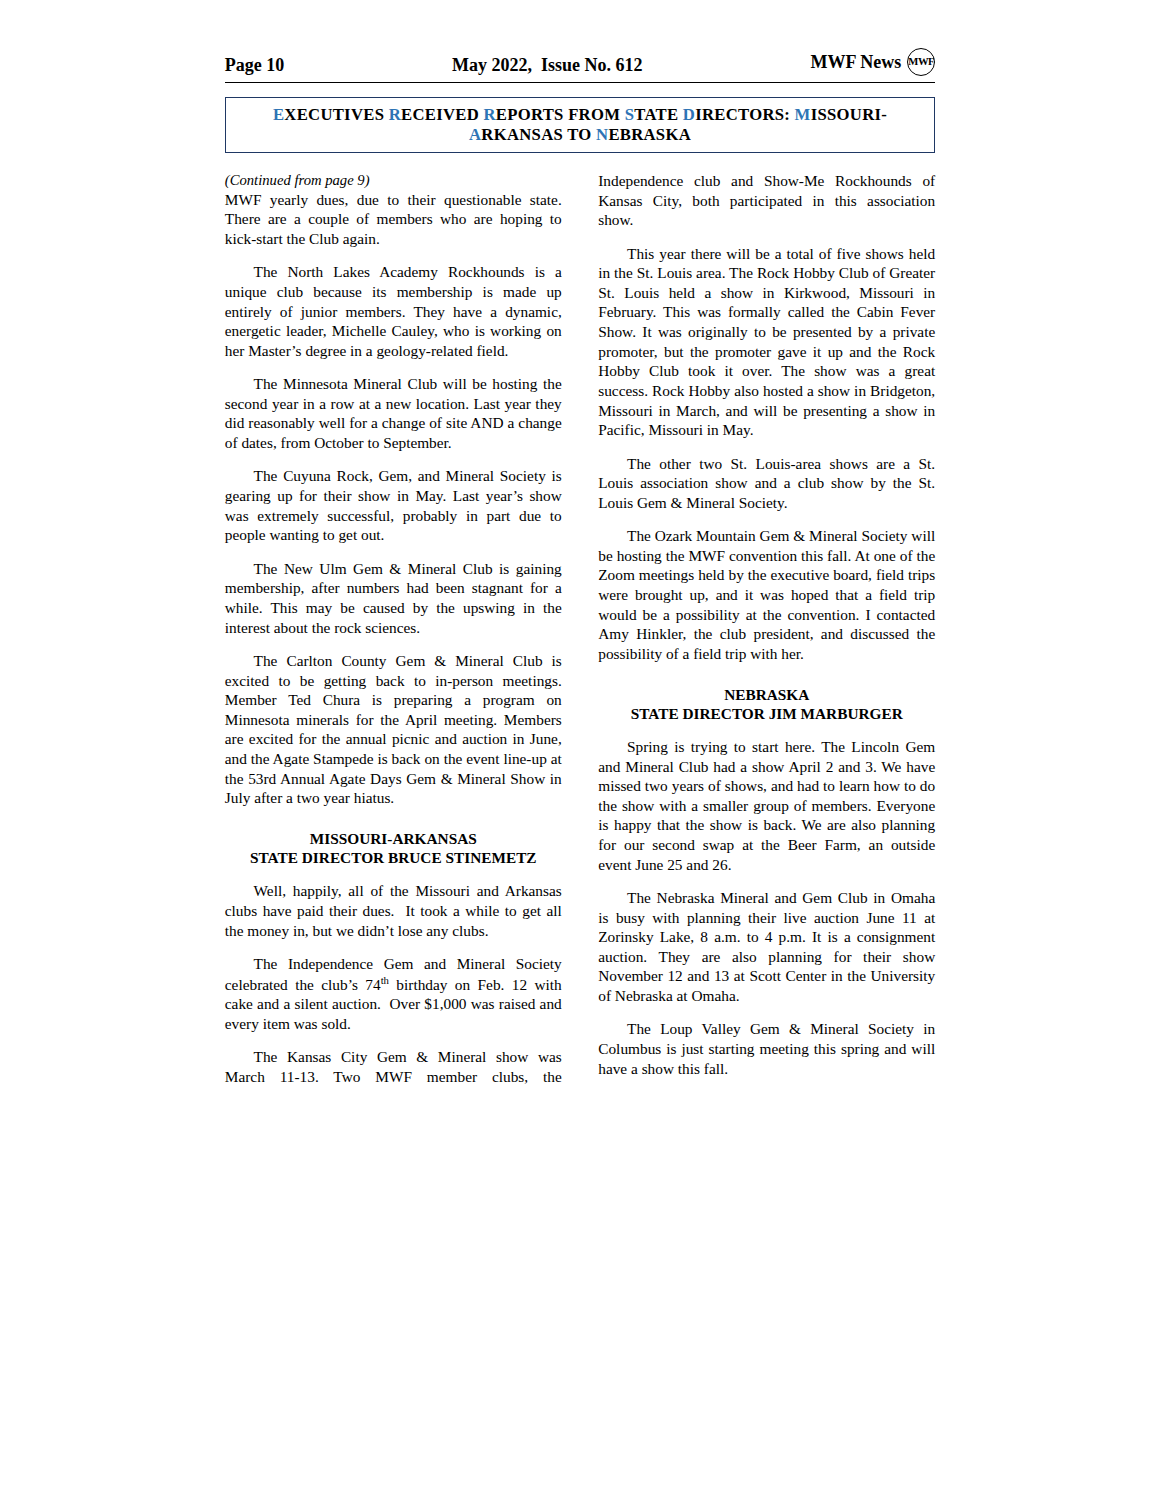Page 10
May 2022, Issue No. 612
MWF News MWF
EXECUTIVES RECEIVED REPORTS FROM STATE DIRECTORS: MISSOURI-ARKANSAS TO NEBRASKA
(Continued from page 9)
MWF yearly dues, due to their questionable state. There are a couple of members who are hoping to kick-start the Club again.
The North Lakes Academy Rockhounds is a unique club because its membership is made up entirely of junior members. They have a dynamic, energetic leader, Michelle Cauley, who is working on her Master’s degree in a geology-related field.
The Minnesota Mineral Club will be hosting the second year in a row at a new location. Last year they did reasonably well for a change of site AND a change of dates, from October to September.
The Cuyuna Rock, Gem, and Mineral Society is gearing up for their show in May. Last year’s show was extremely successful, probably in part due to people wanting to get out.
The New Ulm Gem & Mineral Club is gaining membership, after numbers had been stagnant for a while. This may be caused by the upswing in the interest about the rock sciences.
The Carlton County Gem & Mineral Club is excited to be getting back to in-person meetings. Member Ted Chura is preparing a program on Minnesota minerals for the April meeting. Members are excited for the annual picnic and auction in June, and the Agate Stampede is back on the event line-up at the 53rd Annual Agate Days Gem & Mineral Show in July after a two year hiatus.
MISSOURI-ARKANSAS
STATE DIRECTOR BRUCE STINEMETZ
Well, happily, all of the Missouri and Arkansas clubs have paid their dues. It took a while to get all the money in, but we didn’t lose any clubs.
The Independence Gem and Mineral Society celebrated the club’s 74th birthday on Feb. 12 with cake and a silent auction. Over $1,000 was raised and every item was sold.
The Kansas City Gem & Mineral show was March 11-13. Two MWF member clubs, the Independence club and Show-Me Rockhounds of Kansas City, both participated in this association show.
This year there will be a total of five shows held in the St. Louis area. The Rock Hobby Club of Greater St. Louis held a show in Kirkwood, Missouri in February. This was formally called the Cabin Fever Show. It was originally to be presented by a private promoter, but the promoter gave it up and the Rock Hobby Club took it over. The show was a great success. Rock Hobby also hosted a show in Bridgeton, Missouri in March, and will be presenting a show in Pacific, Missouri in May.
The other two St. Louis-area shows are a St. Louis association show and a club show by the St. Louis Gem & Mineral Society.
The Ozark Mountain Gem & Mineral Society will be hosting the MWF convention this fall. At one of the Zoom meetings held by the executive board, field trips were brought up, and it was hoped that a field trip would be a possibility at the convention. I contacted Amy Hinkler, the club president, and discussed the possibility of a field trip with her.
NEBRASKA
STATE DIRECTOR JIM MARBURGER
Spring is trying to start here. The Lincoln Gem and Mineral Club had a show April 2 and 3. We have missed two years of shows, and had to learn how to do the show with a smaller group of members. Everyone is happy that the show is back. We are also planning for our second swap at the Beer Farm, an outside event June 25 and 26.
The Nebraska Mineral and Gem Club in Omaha is busy with planning their live auction June 11 at Zorinsky Lake, 8 a.m. to 4 p.m. It is a consignment auction. They are also planning for their show November 12 and 13 at Scott Center in the University of Nebraska at Omaha.
The Loup Valley Gem & Mineral Society in Columbus is just starting meeting this spring and will have a show this fall.